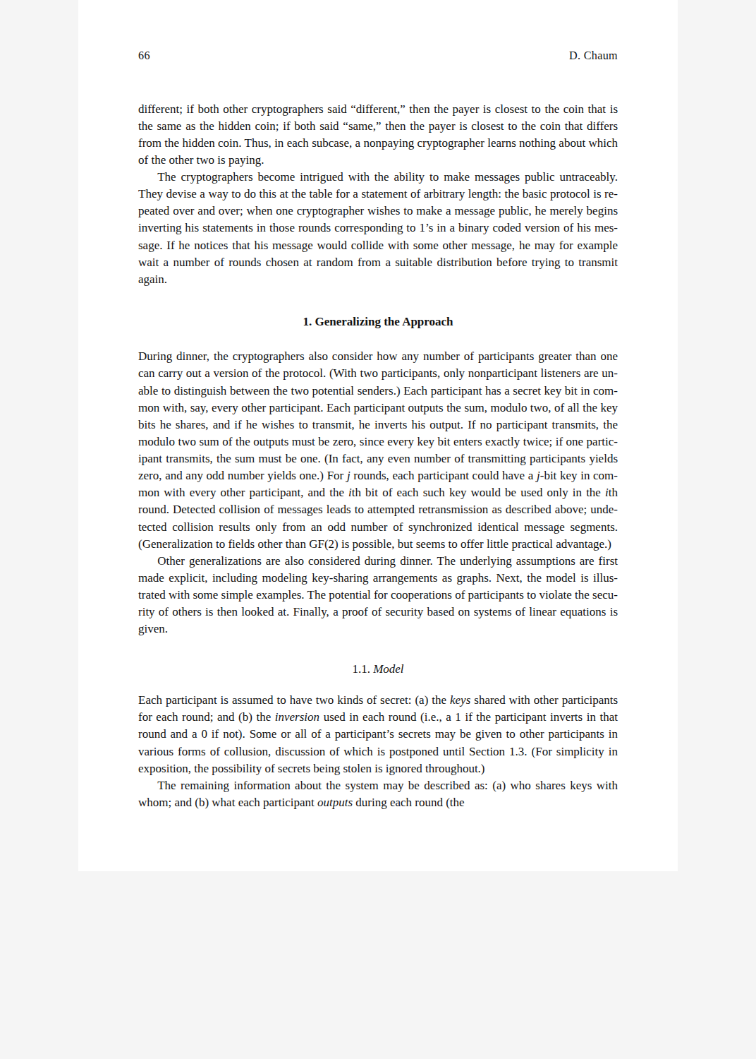66 D. Chaum
different; if both other cryptographers said “different,” then the payer is closest to the coin that is the same as the hidden coin; if both said “same,” then the payer is closest to the coin that differs from the hidden coin. Thus, in each subcase, a nonpaying cryptographer learns nothing about which of the other two is paying.
The cryptographers become intrigued with the ability to make messages public untraceably. They devise a way to do this at the table for a statement of arbitrary length: the basic protocol is repeated over and over; when one cryptographer wishes to make a message public, he merely begins inverting his statements in those rounds corresponding to 1’s in a binary coded version of his message. If he notices that his message would collide with some other message, he may for example wait a number of rounds chosen at random from a suitable distribution before trying to transmit again.
1. Generalizing the Approach
During dinner, the cryptographers also consider how any number of participants greater than one can carry out a version of the protocol. (With two participants, only nonparticipant listeners are unable to distinguish between the two potential senders.) Each participant has a secret key bit in common with, say, every other participant. Each participant outputs the sum, modulo two, of all the key bits he shares, and if he wishes to transmit, he inverts his output. If no participant transmits, the modulo two sum of the outputs must be zero, since every key bit enters exactly twice; if one participant transmits, the sum must be one. (In fact, any even number of transmitting participants yields zero, and any odd number yields one.) For j rounds, each participant could have a j-bit key in common with every other participant, and the ith bit of each such key would be used only in the ith round. Detected collision of messages leads to attempted retransmission as described above; undetected collision results only from an odd number of synchronized identical message segments. (Generalization to fields other than GF(2) is possible, but seems to offer little practical advantage.)
Other generalizations are also considered during dinner. The underlying assumptions are first made explicit, including modeling key-sharing arrangements as graphs. Next, the model is illustrated with some simple examples. The potential for cooperations of participants to violate the security of others is then looked at. Finally, a proof of security based on systems of linear equations is given.
1.1. Model
Each participant is assumed to have two kinds of secret: (a) the keys shared with other participants for each round; and (b) the inversion used in each round (i.e., a 1 if the participant inverts in that round and a 0 if not). Some or all of a participant’s secrets may be given to other participants in various forms of collusion, discussion of which is postponed until Section 1.3. (For simplicity in exposition, the possibility of secrets being stolen is ignored throughout.)
The remaining information about the system may be described as: (a) who shares keys with whom; and (b) what each participant outputs during each round (the